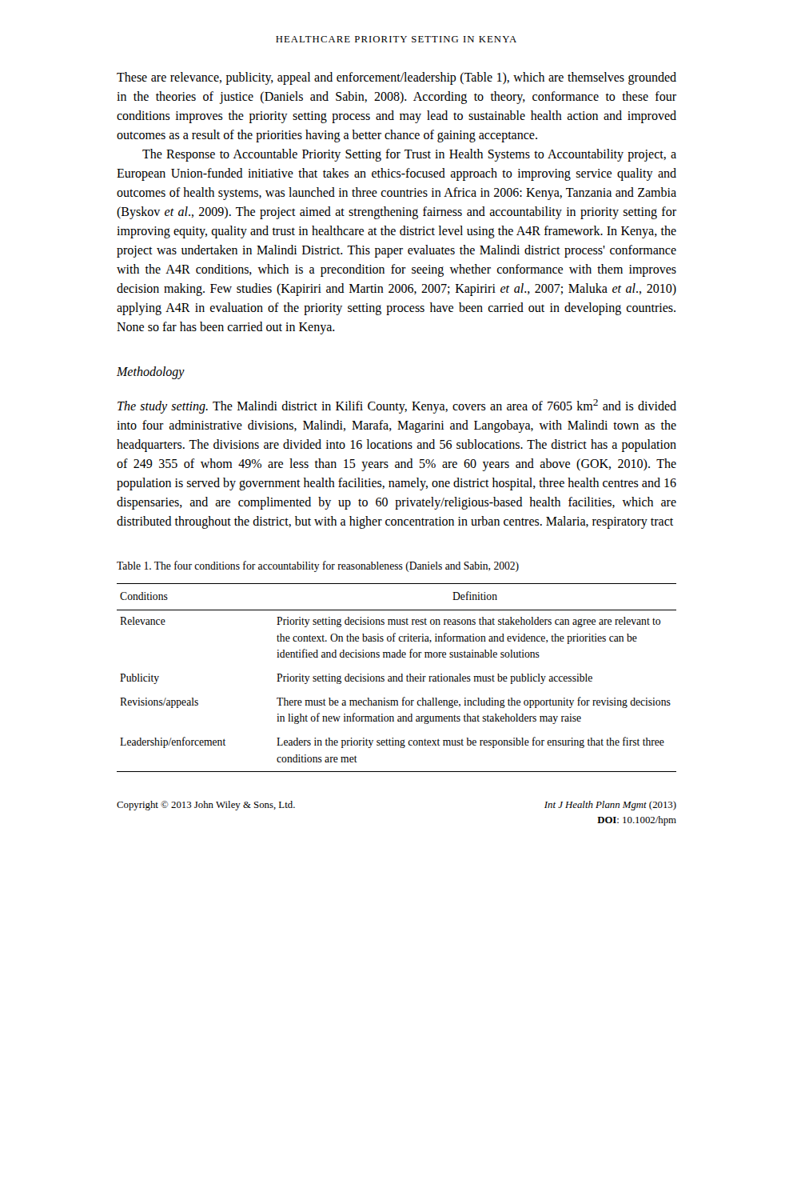HEALTHCARE PRIORITY SETTING IN KENYA
These are relevance, publicity, appeal and enforcement/leadership (Table 1), which are themselves grounded in the theories of justice (Daniels and Sabin, 2008). According to theory, conformance to these four conditions improves the priority setting process and may lead to sustainable health action and improved outcomes as a result of the priorities having a better chance of gaining acceptance.
The Response to Accountable Priority Setting for Trust in Health Systems to Accountability project, a European Union-funded initiative that takes an ethics-focused approach to improving service quality and outcomes of health systems, was launched in three countries in Africa in 2006: Kenya, Tanzania and Zambia (Byskov et al., 2009). The project aimed at strengthening fairness and accountability in priority setting for improving equity, quality and trust in healthcare at the district level using the A4R framework. In Kenya, the project was undertaken in Malindi District. This paper evaluates the Malindi district process' conformance with the A4R conditions, which is a precondition for seeing whether conformance with them improves decision making. Few studies (Kapiriri and Martin 2006, 2007; Kapiriri et al., 2007; Maluka et al., 2010) applying A4R in evaluation of the priority setting process have been carried out in developing countries. None so far has been carried out in Kenya.
Methodology
The study setting. The Malindi district in Kilifi County, Kenya, covers an area of 7605 km2 and is divided into four administrative divisions, Malindi, Marafa, Magarini and Langobaya, with Malindi town as the headquarters. The divisions are divided into 16 locations and 56 sublocations. The district has a population of 249 355 of whom 49% are less than 15 years and 5% are 60 years and above (GOK, 2010). The population is served by government health facilities, namely, one district hospital, three health centres and 16 dispensaries, and are complimented by up to 60 privately/religious-based health facilities, which are distributed throughout the district, but with a higher concentration in urban centres. Malaria, respiratory tract
Table 1. The four conditions for accountability for reasonableness (Daniels and Sabin, 2002)
| Conditions | Definition |
| --- | --- |
| Relevance | Priority setting decisions must rest on reasons that stakeholders can agree are relevant to the context. On the basis of criteria, information and evidence, the priorities can be identified and decisions made for more sustainable solutions |
| Publicity | Priority setting decisions and their rationales must be publicly accessible |
| Revisions/appeals | There must be a mechanism for challenge, including the opportunity for revising decisions in light of new information and arguments that stakeholders may raise |
| Leadership/enforcement | Leaders in the priority setting context must be responsible for ensuring that the first three conditions are met |
Copyright © 2013 John Wiley & Sons, Ltd.
Int J Health Plann Mgmt (2013)
DOI: 10.1002/hpm